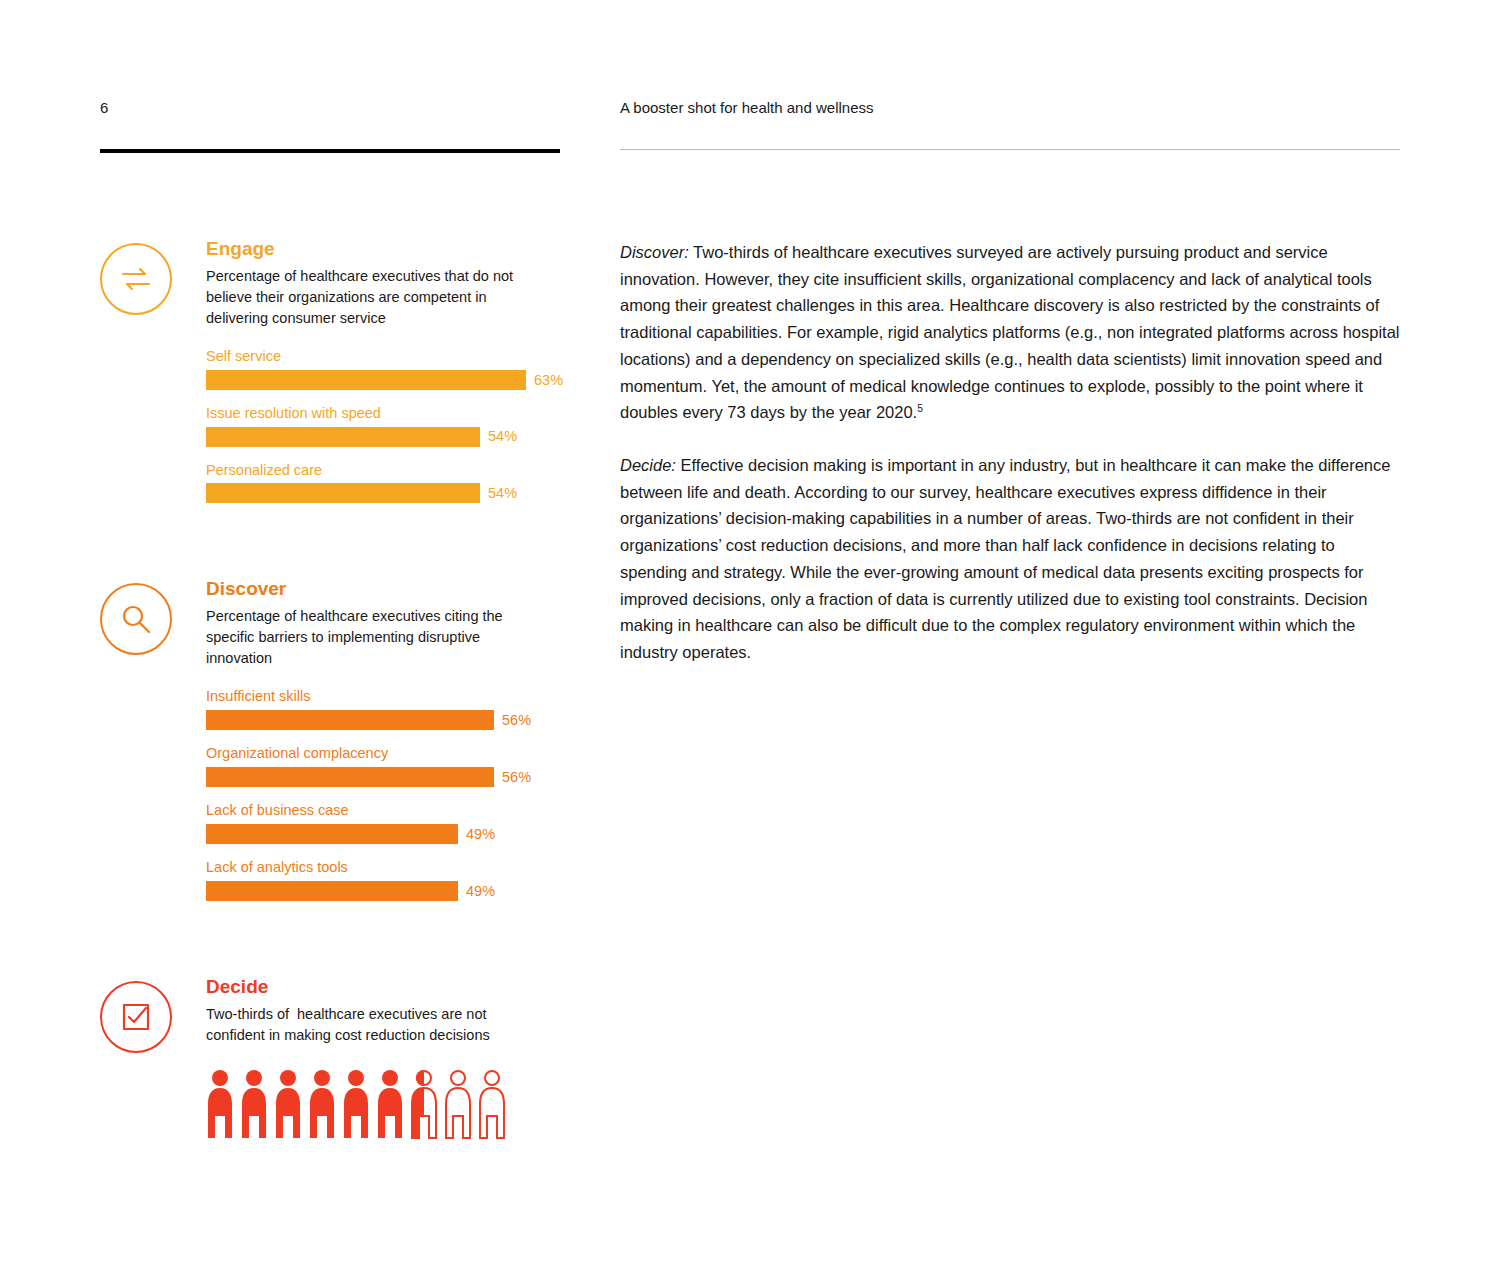6
A booster shot for health and wellness
Engage
Percentage of healthcare executives that do not believe their organizations are competent in delivering consumer service
Self service
63%
Issue resolution with speed
54%
Personalized care
54%
Discover
Percentage of healthcare executives citing the specific barriers to implementing disruptive innovation
Insufficient skills
56%
Organizational complacency
56%
Lack of business case
49%
Lack of analytics tools
49%
Decide
Two-thirds of healthcare executives are not confident in making cost reduction decisions
Discover: Two-thirds of healthcare executives surveyed are actively pursuing product and service innovation. However, they cite insufficient skills, organizational complacency and lack of analytical tools among their greatest challenges in this area. Healthcare discovery is also restricted by the constraints of traditional capabilities. For example, rigid analytics platforms (e.g., non integrated platforms across hospital locations) and a dependency on specialized skills (e.g., health data scientists) limit innovation speed and momentum. Yet, the amount of medical knowledge continues to explode, possibly to the point where it doubles every 73 days by the year 2020.5
Decide: Effective decision making is important in any industry, but in healthcare it can make the difference between life and death. According to our survey, healthcare executives express diffidence in their organizations’ decision-making capabilities in a number of areas. Two-thirds are not confident in their organizations’ cost reduction decisions, and more than half lack confidence in decisions relating to spending and strategy. While the ever-growing amount of medical data presents exciting prospects for improved decisions, only a fraction of data is currently utilized due to existing tool constraints. Decision making in healthcare can also be difficult due to the complex regulatory environment within which the industry operates.